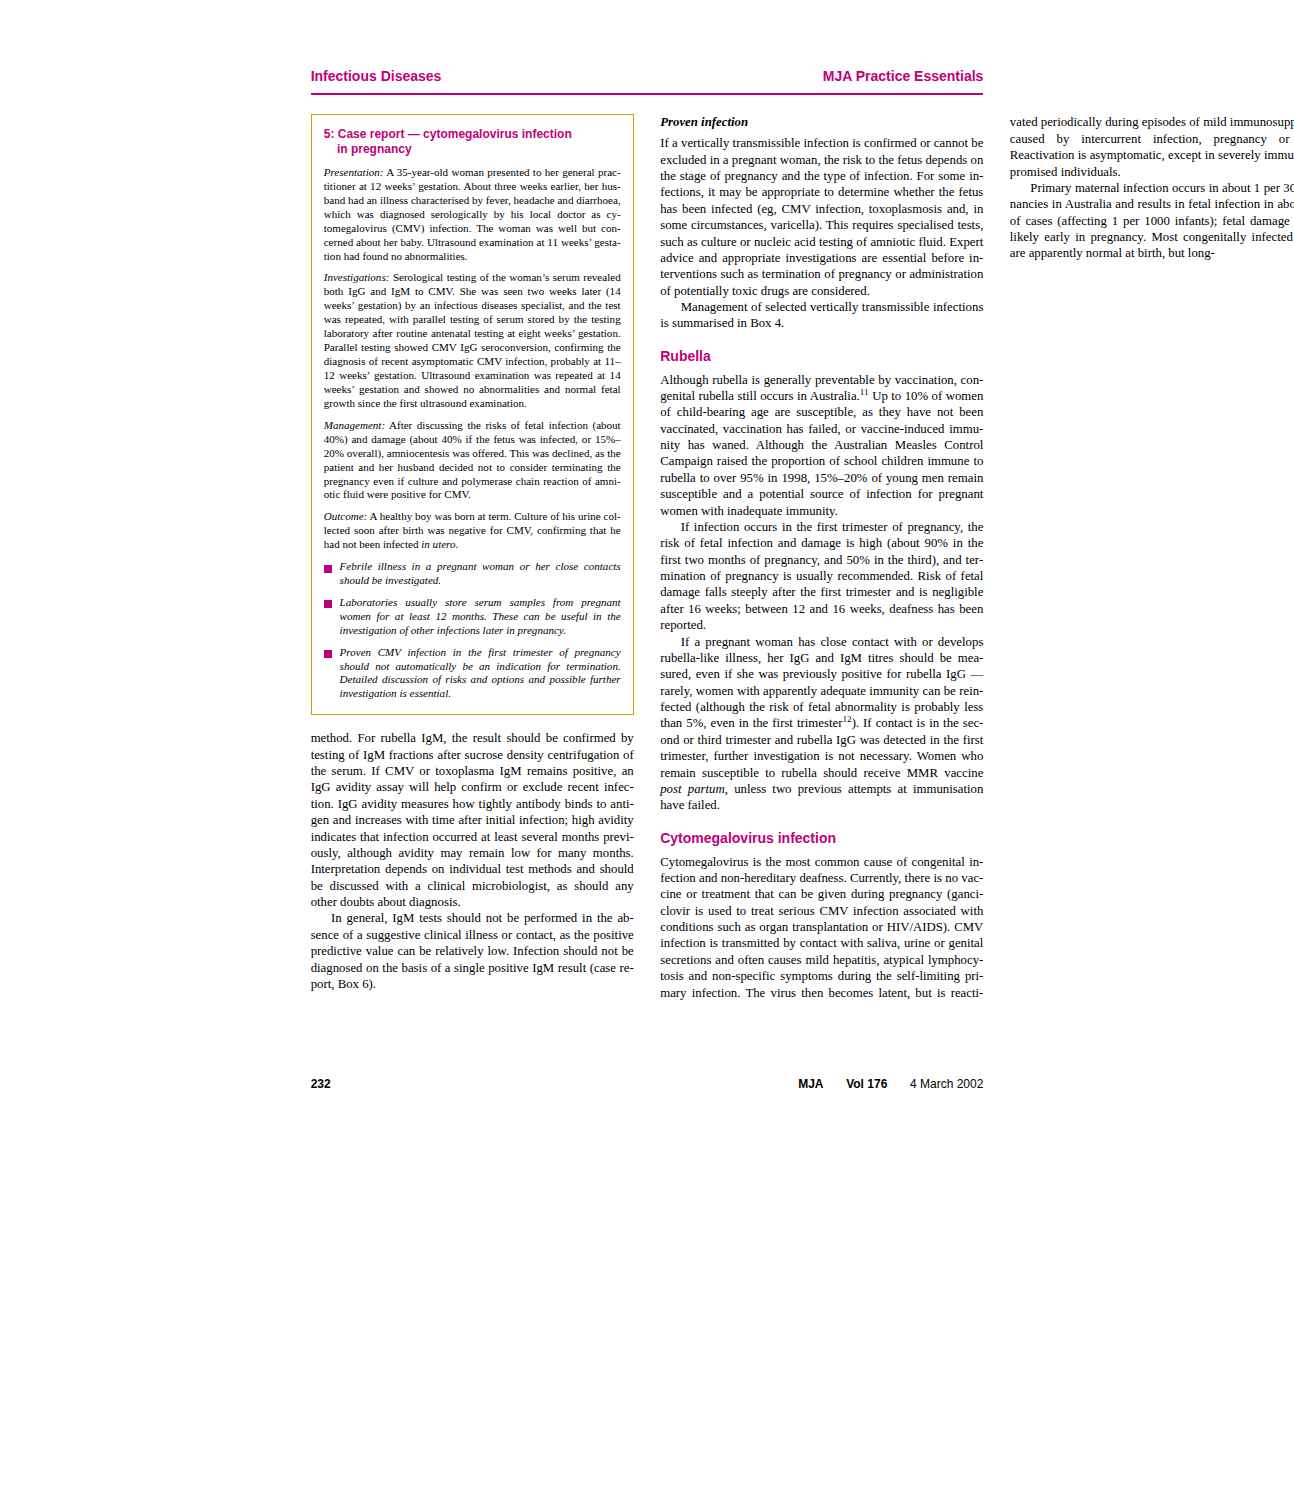Infectious Diseases
MJA Practice Essentials
5: Case report — cytomegalovirus infectionin pregnancy
Presentation: A 35-year-old woman presented to her general practitioner at 12 weeks’ gestation. About three weeks earlier, her husband had an illness characterised by fever, headache and diarrhoea, which was diagnosed serologically by his local doctor as cytomegalovirus (CMV) infection. The woman was well but concerned about her baby. Ultrasound examination at 11 weeks’ gestation had found no abnormalities.
Investigations: Serological testing of the woman’s serum revealed both IgG and IgM to CMV. She was seen two weeks later (14 weeks’ gestation) by an infectious diseases specialist, and the test was repeated, with parallel testing of serum stored by the testing laboratory after routine antenatal testing at eight weeks’ gestation. Parallel testing showed CMV IgG seroconversion, confirming the diagnosis of recent asymptomatic CMV infection, probably at 11–12 weeks’ gestation. Ultrasound examination was repeated at 14 weeks’ gestation and showed no abnormalities and normal fetal growth since the first ultrasound examination.
Management: After discussing the risks of fetal infection (about 40%) and damage (about 40% if the fetus was infected, or 15%–20% overall), amniocentesis was offered. This was declined, as the patient and her husband decided not to consider terminating the pregnancy even if culture and polymerase chain reaction of amniotic fluid were positive for CMV.
Outcome: A healthy boy was born at term. Culture of his urine collected soon after birth was negative for CMV, confirming that he had not been infected in utero.
Febrile illness in a pregnant woman or her close contacts should be investigated.
Laboratories usually store serum samples from pregnant women for at least 12 months. These can be useful in the investigation of other infections later in pregnancy.
Proven CMV infection in the first trimester of pregnancy should not automatically be an indication for termination. Detailed discussion of risks and options and possible further investigation is essential.
method. For rubella IgM, the result should be confirmed by testing of IgM fractions after sucrose density centrifugation of the serum. If CMV or toxoplasma IgM remains positive, an IgG avidity assay will help confirm or exclude recent infection. IgG avidity measures how tightly antibody binds to antigen and increases with time after initial infection; high avidity indicates that infection occurred at least several months previously, although avidity may remain low for many months. Interpretation depends on individual test methods and should be discussed with a clinical microbiologist, as should any other doubts about diagnosis.
In general, IgM tests should not be performed in the absence of a suggestive clinical illness or contact, as the positive predictive value can be relatively low. Infection should not be diagnosed on the basis of a single positive IgM result (case report, Box 6).
Proven infection
If a vertically transmissible infection is confirmed or cannot be excluded in a pregnant woman, the risk to the fetus depends on the stage of pregnancy and the type of infection. For some infections, it may be appropriate to determine whether the fetus has been infected (eg, CMV infection, toxoplasmosis and, in some circumstances, varicella). This requires specialised tests, such as culture or nucleic acid testing of amniotic fluid. Expert advice and appropriate investigations are essential before interventions such as termination of pregnancy or administration of potentially toxic drugs are considered.
Management of selected vertically transmissible infections is summarised in Box 4.
Rubella
Although rubella is generally preventable by vaccination, congenital rubella still occurs in Australia.11 Up to 10% of women of child-bearing age are susceptible, as they have not been vaccinated, vaccination has failed, or vaccine-induced immunity has waned. Although the Australian Measles Control Campaign raised the proportion of school children immune to rubella to over 95% in 1998, 15%–20% of young men remain susceptible and a potential source of infection for pregnant women with inadequate immunity.
If infection occurs in the first trimester of pregnancy, the risk of fetal infection and damage is high (about 90% in the first two months of pregnancy, and 50% in the third), and termination of pregnancy is usually recommended. Risk of fetal damage falls steeply after the first trimester and is negligible after 16 weeks; between 12 and 16 weeks, deafness has been reported.
If a pregnant woman has close contact with or develops rubella-like illness, her IgG and IgM titres should be measured, even if she was previously positive for rubella IgG — rarely, women with apparently adequate immunity can be reinfected (although the risk of fetal abnormality is probably less than 5%, even in the first trimester12). If contact is in the second or third trimester and rubella IgG was detected in the first trimester, further investigation is not necessary. Women who remain susceptible to rubella should receive MMR vaccine post partum, unless two previous attempts at immunisation have failed.
Cytomegalovirus infection
Cytomegalovirus is the most common cause of congenital infection and non-hereditary deafness. Currently, there is no vaccine or treatment that can be given during pregnancy (ganciclovir is used to treat serious CMV infection associated with conditions such as organ transplantation or HIV/AIDS). CMV infection is transmitted by contact with saliva, urine or genital secretions and often causes mild hepatitis, atypical lymphocytosis and non-specific symptoms during the self-limiting primary infection. The virus then becomes latent, but is reactivated periodically during episodes of mild immunosuppression caused by intercurrent infection, pregnancy or stress. Reactivation is asymptomatic, except in severely immunocompromised individuals.
Primary maternal infection occurs in about 1 per 300 pregnancies in Australia and results in fetal infection in about 40% of cases (affecting 1 per 1000 infants); fetal damage is most likely early in pregnancy. Most congenitally infected infants are apparently normal at birth, but long-
232
MJA Vol 1764 March 2002